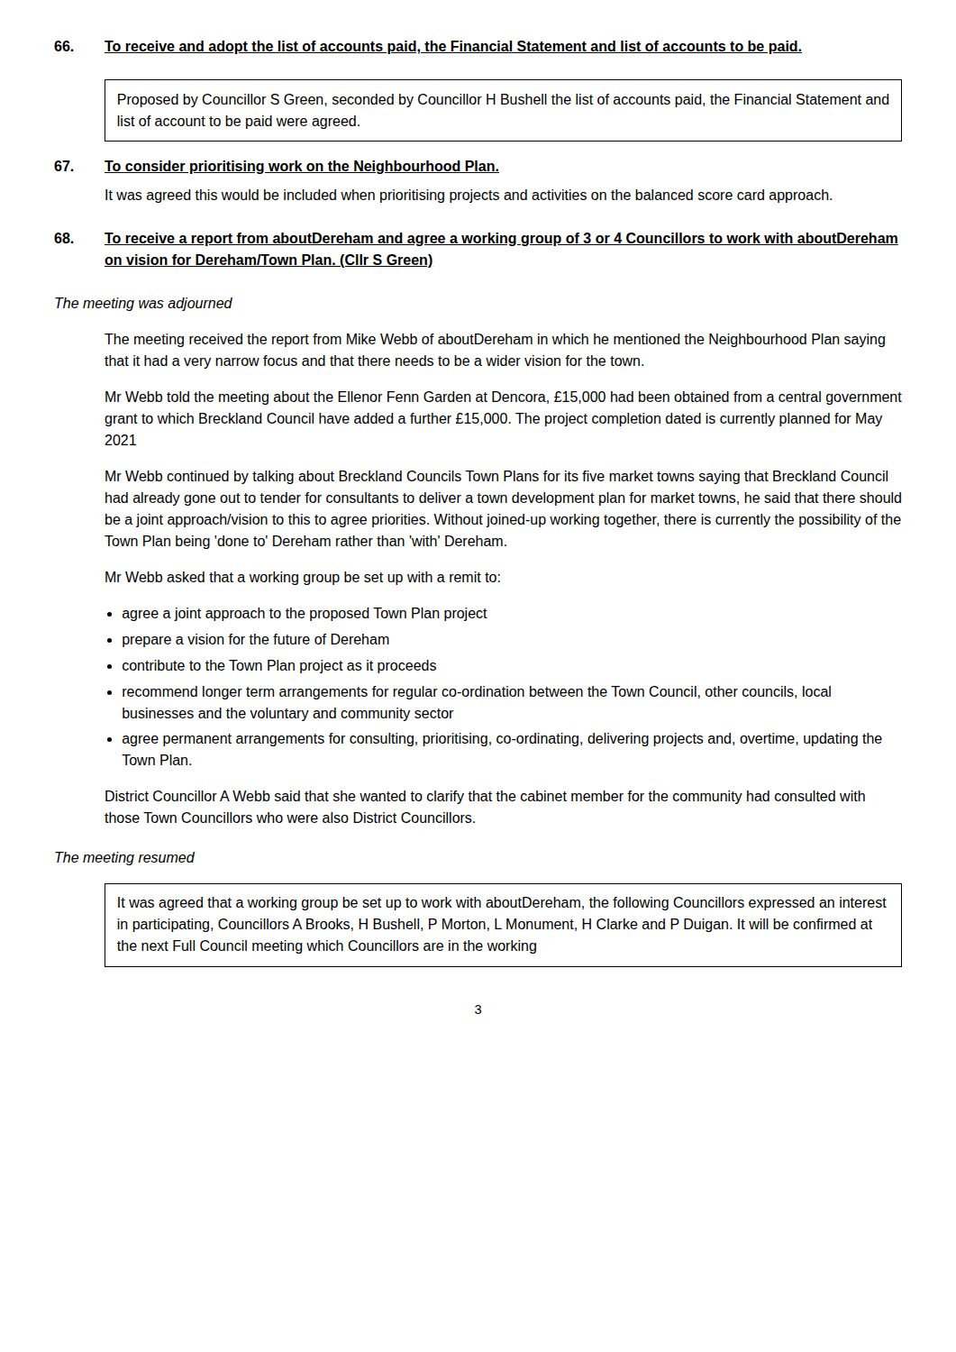66. To receive and adopt the list of accounts paid, the Financial Statement and list of accounts to be paid.
Proposed by Councillor S Green, seconded by Councillor H Bushell the list of accounts paid, the Financial Statement and list of account to be paid were agreed.
67. To consider prioritising work on the Neighbourhood Plan.
It was agreed this would be included when prioritising projects and activities on the balanced score card approach.
68. To receive a report from aboutDereham and agree a working group of 3 or 4 Councillors to work with aboutDereham on vision for Dereham/Town Plan. (Cllr S Green)
The meeting was adjourned
The meeting received the report from Mike Webb of aboutDereham in which he mentioned the Neighbourhood Plan saying that it had a very narrow focus and that there needs to be a wider vision for the town.
Mr Webb told the meeting about the Ellenor Fenn Garden at Dencora, £15,000 had been obtained from a central government grant to which Breckland Council have added a further £15,000. The project completion dated is currently planned for May 2021
Mr Webb continued by talking about Breckland Councils Town Plans for its five market towns saying that Breckland Council had already gone out to tender for consultants to deliver a town development plan for market towns, he said that there should be a joint approach/vision to this to agree priorities. Without joined-up working together, there is currently the possibility of the Town Plan being 'done to' Dereham rather than 'with' Dereham.
Mr Webb asked that a working group be set up with a remit to:
agree a joint approach to the proposed Town Plan project
prepare a vision for the future of Dereham
contribute to the Town Plan project as it proceeds
recommend longer term arrangements for regular co-ordination between the Town Council, other councils, local businesses and the voluntary and community sector
agree permanent arrangements for consulting, prioritising, co-ordinating, delivering projects and, overtime, updating the Town Plan.
District Councillor A Webb said that she wanted to clarify that the cabinet member for the community had consulted with those Town Councillors who were also District Councillors.
The meeting resumed
It was agreed that a working group be set up to work with aboutDereham, the following Councillors expressed an interest in participating, Councillors A Brooks, H Bushell, P Morton, L Monument, H Clarke and P Duigan. It will be confirmed at the next Full Council meeting which Councillors are in the working
3